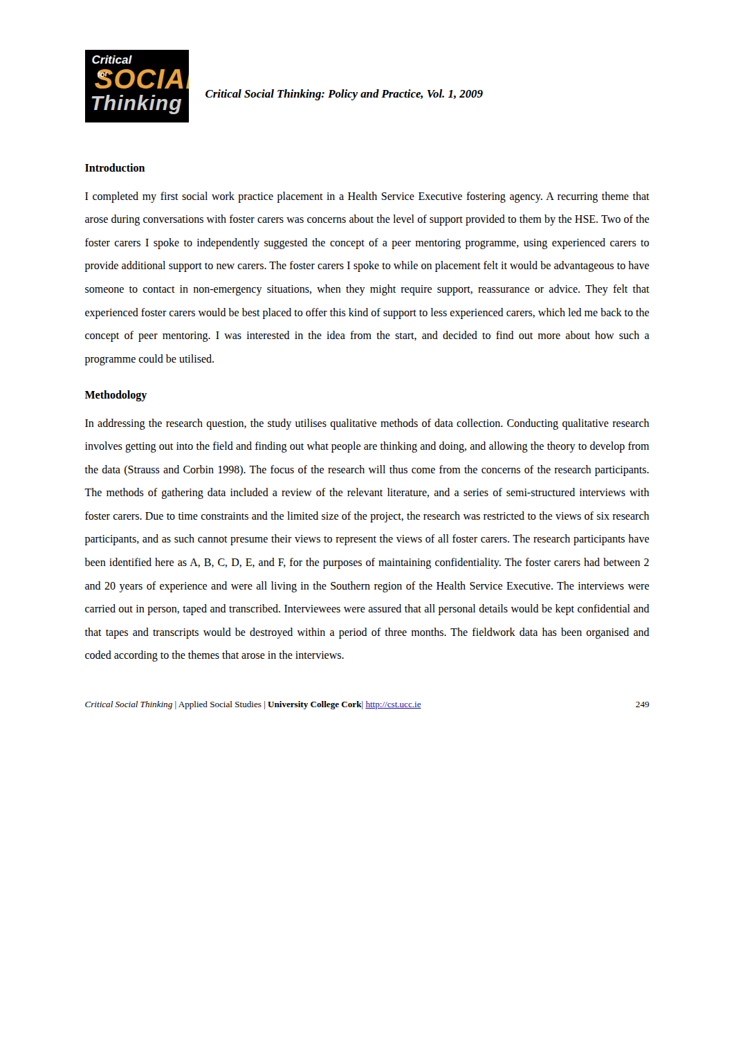Critical SOCIAL for Thinking
Critical Social Thinking: Policy and Practice, Vol. 1, 2009
Introduction
I completed my first social work practice placement in a Health Service Executive fostering agency. A recurring theme that arose during conversations with foster carers was concerns about the level of support provided to them by the HSE. Two of the foster carers I spoke to independently suggested the concept of a peer mentoring programme, using experienced carers to provide additional support to new carers. The foster carers I spoke to while on placement felt it would be advantageous to have someone to contact in non-emergency situations, when they might require support, reassurance or advice. They felt that experienced foster carers would be best placed to offer this kind of support to less experienced carers, which led me back to the concept of peer mentoring. I was interested in the idea from the start, and decided to find out more about how such a programme could be utilised.
Methodology
In addressing the research question, the study utilises qualitative methods of data collection. Conducting qualitative research involves getting out into the field and finding out what people are thinking and doing, and allowing the theory to develop from the data (Strauss and Corbin 1998). The focus of the research will thus come from the concerns of the research participants. The methods of gathering data included a review of the relevant literature, and a series of semi-structured interviews with foster carers. Due to time constraints and the limited size of the project, the research was restricted to the views of six research participants, and as such cannot presume their views to represent the views of all foster carers. The research participants have been identified here as A, B, C, D, E, and F, for the purposes of maintaining confidentiality. The foster carers had between 2 and 20 years of experience and were all living in the Southern region of the Health Service Executive. The interviews were carried out in person, taped and transcribed. Interviewees were assured that all personal details would be kept confidential and that tapes and transcripts would be destroyed within a period of three months. The fieldwork data has been organised and coded according to the themes that arose in the interviews.
Critical Social Thinking | Applied Social Studies | University College Cork| http://cst.ucc.ie
249